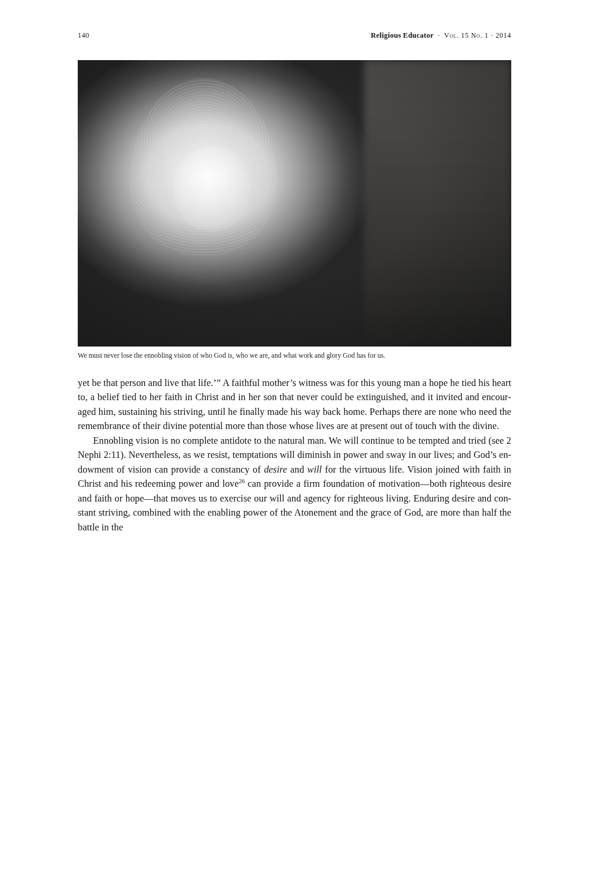140
Religious Educator · Vol. 15 No. 1 · 2014
© Intellectual Reserve, Inc.
We must never lose the ennobling vision of who God is, who we are, and what work and glory God has for us.
yet be that person and live that life.’” A faithful mother’s witness was for this young man a hope he tied his heart to, a belief tied to her faith in Christ and in her son that never could be extinguished, and it invited and encouraged him, sustaining his striving, until he finally made his way back home. Perhaps there are none who need the remembrance of their divine potential more than those whose lives are at present out of touch with the divine.
Ennobling vision is no complete antidote to the natural man. We will continue to be tempted and tried (see 2 Nephi 2:11). Nevertheless, as we resist, temptations will diminish in power and sway in our lives; and God’s endowment of vision can provide a constancy of desire and will for the virtuous life. Vision joined with faith in Christ and his redeeming power and love26 can provide a firm foundation of motivation—both righteous desire and faith or hope—that moves us to exercise our will and agency for righteous living. Enduring desire and constant striving, combined with the enabling power of the Atonement and the grace of God, are more than half the battle in the